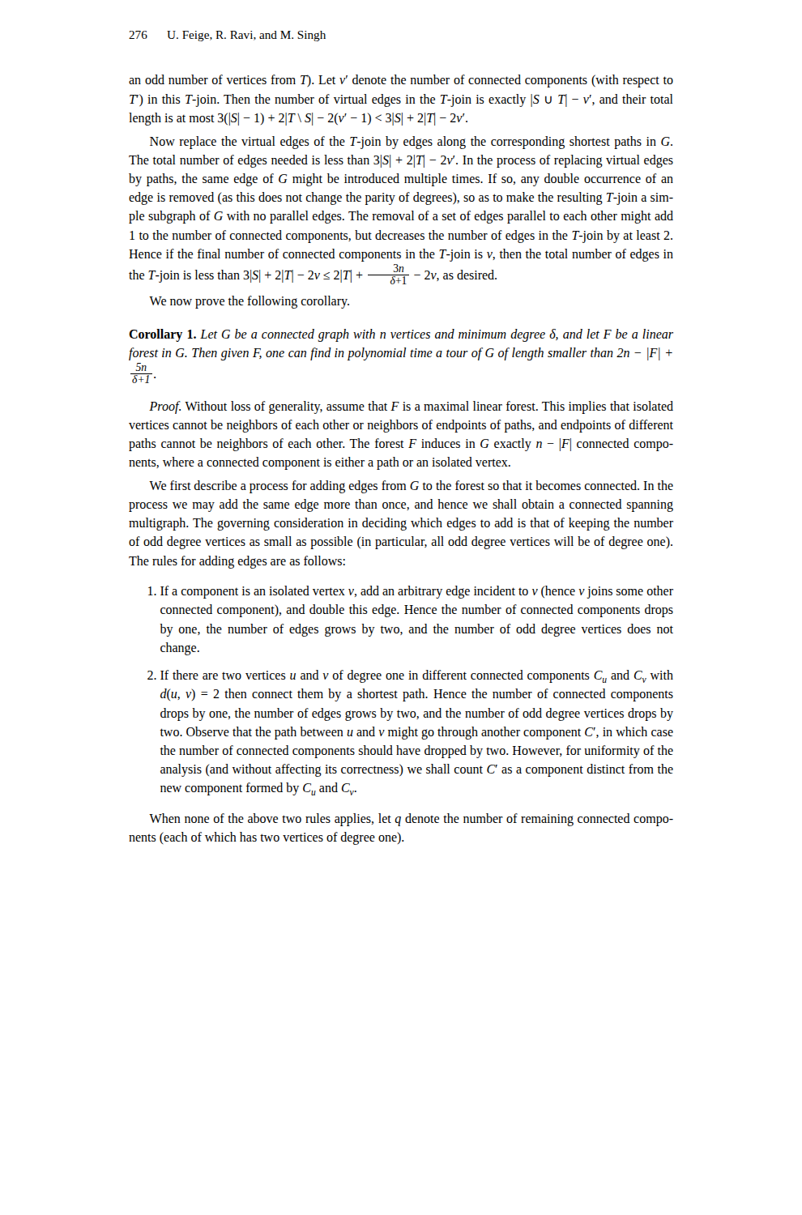276 U. Feige, R. Ravi, and M. Singh
an odd number of vertices from T). Let ν′ denote the number of connected components (with respect to T′) in this T-join. Then the number of virtual edges in the T-join is exactly |S ∪ T| − ν′, and their total length is at most 3(|S| − 1) + 2|T \ S| − 2(ν′ − 1) < 3|S| + 2|T| − 2ν′.
Now replace the virtual edges of the T-join by edges along the corresponding shortest paths in G. The total number of edges needed is less than 3|S| + 2|T| − 2ν′. In the process of replacing virtual edges by paths, the same edge of G might be introduced multiple times. If so, any double occurrence of an edge is removed (as this does not change the parity of degrees), so as to make the resulting T-join a simple subgraph of G with no parallel edges. The removal of a set of edges parallel to each other might add 1 to the number of connected components, but decreases the number of edges in the T-join by at least 2. Hence if the final number of connected components in the T-join is ν, then the total number of edges in the T-join is less than 3|S| + 2|T| − 2ν ≤ 2|T| + 3n δ+1 − 2ν, as desired.
We now prove the following corollary.
Corollary 1. Let G be a connected graph with n vertices and minimum degree δ, and let F be a linear forest in G. Then given F, one can find in polynomial time a tour of G of length smaller than 2n − |F| + 5n δ+1.
Proof. Without loss of generality, assume that F is a maximal linear forest. This implies that isolated vertices cannot be neighbors of each other or neighbors of endpoints of paths, and endpoints of different paths cannot be neighbors of each other. The forest F induces in G exactly n − |F| connected components, where a connected component is either a path or an isolated vertex.
We first describe a process for adding edges from G to the forest so that it becomes connected. In the process we may add the same edge more than once, and hence we shall obtain a connected spanning multigraph. The governing consideration in deciding which edges to add is that of keeping the number of odd degree vertices as small as possible (in particular, all odd degree vertices will be of degree one). The rules for adding edges are as follows:
If a component is an isolated vertex v, add an arbitrary edge incident to v (hence v joins some other connected component), and double this edge. Hence the number of connected components drops by one, the number of edges grows by two, and the number of odd degree vertices does not change.
If there are two vertices u and v of degree one in different connected components Cu and Cv with d(u, v) = 2 then connect them by a shortest path. Hence the number of connected components drops by one, the number of edges grows by two, and the number of odd degree vertices drops by two. Observe that the path between u and v might go through another component C′, in which case the number of connected components should have dropped by two. However, for uniformity of the analysis (and without affecting its correctness) we shall count C′ as a component distinct from the new component formed by Cu and Cv.
When none of the above two rules applies, let q denote the number of remaining connected components (each of which has two vertices of degree one).